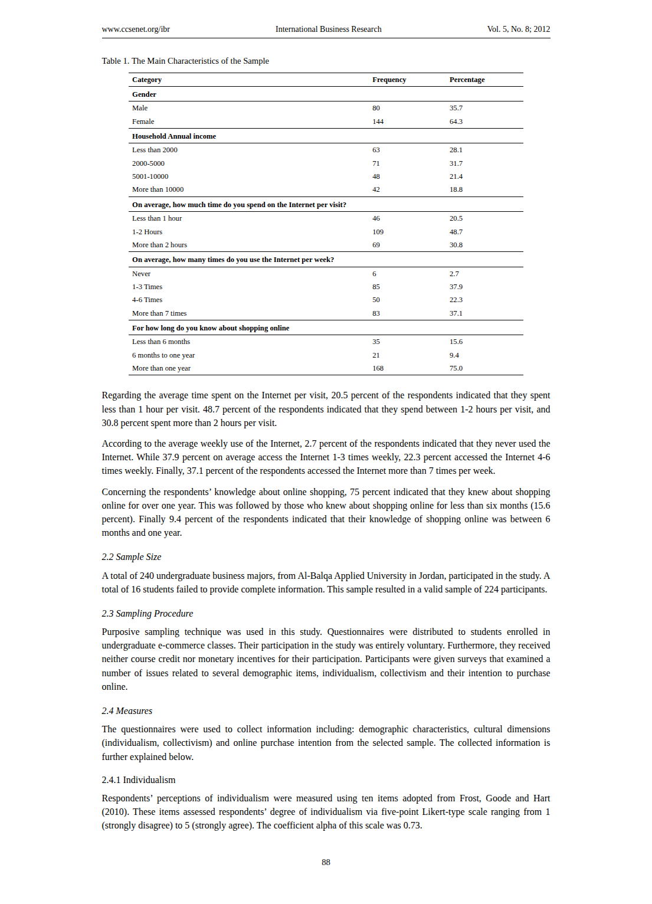www.ccsenet.org/ibr International Business Research Vol. 5, No. 8; 2012
Table 1. The Main Characteristics of the Sample
| Category | Frequency | Percentage |
| --- | --- | --- |
| Gender |
| Male | 80 | 35.7 |
| Female | 144 | 64.3 |
| Household Annual income |
| Less than 2000 | 63 | 28.1 |
| 2000-5000 | 71 | 31.7 |
| 5001-10000 | 48 | 21.4 |
| More than 10000 | 42 | 18.8 |
| On average, how much time do you spend on the Internet per visit? |
| Less than 1 hour | 46 | 20.5 |
| 1-2 Hours | 109 | 48.7 |
| More than 2 hours | 69 | 30.8 |
| On average, how many times do you use the Internet per week? |
| Never | 6 | 2.7 |
| 1-3 Times | 85 | 37.9 |
| 4-6 Times | 50 | 22.3 |
| More than 7 times | 83 | 37.1 |
| For how long do you know about shopping online |
| Less than 6 months | 35 | 15.6 |
| 6 months to one year | 21 | 9.4 |
| More than one year | 168 | 75.0 |
Regarding the average time spent on the Internet per visit, 20.5 percent of the respondents indicated that they spent less than 1 hour per visit. 48.7 percent of the respondents indicated that they spend between 1-2 hours per visit, and 30.8 percent spent more than 2 hours per visit.
According to the average weekly use of the Internet, 2.7 percent of the respondents indicated that they never used the Internet. While 37.9 percent on average access the Internet 1-3 times weekly, 22.3 percent accessed the Internet 4-6 times weekly. Finally, 37.1 percent of the respondents accessed the Internet more than 7 times per week.
Concerning the respondents’ knowledge about online shopping, 75 percent indicated that they knew about shopping online for over one year. This was followed by those who knew about shopping online for less than six months (15.6 percent). Finally 9.4 percent of the respondents indicated that their knowledge of shopping online was between 6 months and one year.
2.2 Sample Size
A total of 240 undergraduate business majors, from Al-Balqa Applied University in Jordan, participated in the study. A total of 16 students failed to provide complete information. This sample resulted in a valid sample of 224 participants.
2.3 Sampling Procedure
Purposive sampling technique was used in this study. Questionnaires were distributed to students enrolled in undergraduate e-commerce classes. Their participation in the study was entirely voluntary. Furthermore, they received neither course credit nor monetary incentives for their participation. Participants were given surveys that examined a number of issues related to several demographic items, individualism, collectivism and their intention to purchase online.
2.4 Measures
The questionnaires were used to collect information including: demographic characteristics, cultural dimensions (individualism, collectivism) and online purchase intention from the selected sample. The collected information is further explained below.
2.4.1 Individualism
Respondents’ perceptions of individualism were measured using ten items adopted from Frost, Goode and Hart (2010). These items assessed respondents’ degree of individualism via five-point Likert-type scale ranging from 1 (strongly disagree) to 5 (strongly agree). The coefficient alpha of this scale was 0.73.
88